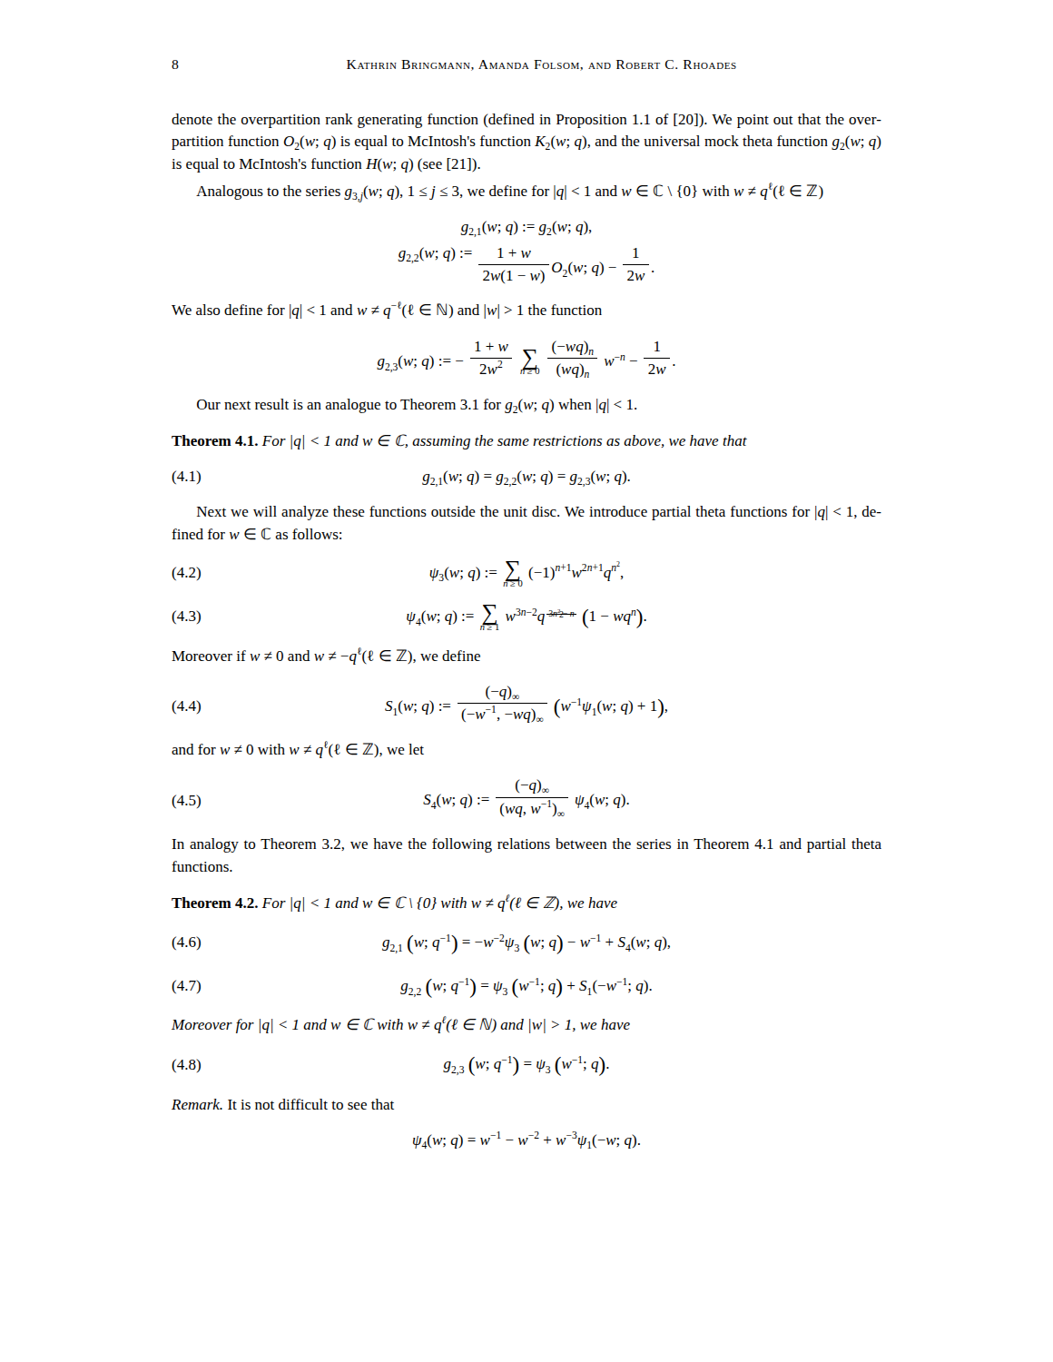8 Kathrin Bringmann, Amanda Folsom, and Robert C. Rhoades
denote the overpartition rank generating function (defined in Proposition 1.1 of [20]). We point out that the overpartition function O2(w; q) is equal to McIntosh's function K2(w; q), and the universal mock theta function g2(w; q) is equal to McIntosh's function H(w; q) (see [21]).
Analogous to the series g3,j(w; q), 1 ≤ j ≤ 3, we define for |q| < 1 and w ∈ ℂ \ {0} with w ≠ qℓ(ℓ ∈ ℤ)
g2,1(w; q) := g2(w; q),
g2,2(w; q) := 1 + w 2w(1 − w) O2(w; q) − 12w.
We also define for |q| < 1 and w ≠ q−ℓ(ℓ ∈ ℕ) and |w| > 1 the function
g2,3(w; q) := − 1 + w 2w2 ∑n ≥ 0 (−wq)n(wq)n w−n − 12w.
Our next result is an analogue to Theorem 3.1 for g2(w; q) when |q| < 1.
Theorem 4.1. For |q| < 1 and w ∈ ℂ, assuming the same restrictions as above, we have that
(4.1) g2,1(w; q) = g2,2(w; q) = g2,3(w; q).
Next we will analyze these functions outside the unit disc. We introduce partial theta functions for |q| < 1, defined for w ∈ ℂ as follows:
(4.2) ψ3(w; q) := ∑n ≥ 0 (−1)n+1w2n+1qn2,
(4.3) ψ4(w; q) := ∑n ≥ 1 w3n−2q3n2 − n 2 (1 − wqn).
Moreover if w ≠ 0 and w ≠ −qℓ(ℓ ∈ ℤ), we define
(4.4) S1(w; q) := (−q)∞(−w−1, −wq)∞ (w−1ψ1(w; q) + 1),
and for w ≠ 0 with w ≠ qℓ(ℓ ∈ ℤ), we let
(4.5) S4(w; q) := (−q)∞(wq, w−1)∞ ψ4(w; q).
In analogy to Theorem 3.2, we have the following relations between the series in Theorem 4.1 and partial theta functions.
Theorem 4.2. For |q| < 1 and w ∈ ℂ \ {0} with w ≠ qℓ(ℓ ∈ ℤ), we have
(4.6) g2,1 (w; q−1) = −w−2ψ3 (w; q) − w−1 + S4(w; q),
(4.7) g2,2 (w; q−1) = ψ3 (w−1; q) + S1(−w−1; q).
Moreover for |q| < 1 and w ∈ ℂ with w ≠ qℓ(ℓ ∈ ℕ) and |w| > 1, we have
(4.8) g2,3 (w; q−1) = ψ3 (w−1; q).
Remark. It is not difficult to see that
ψ4(w; q) = w−1 − w−2 + w−3ψ1(−w; q).